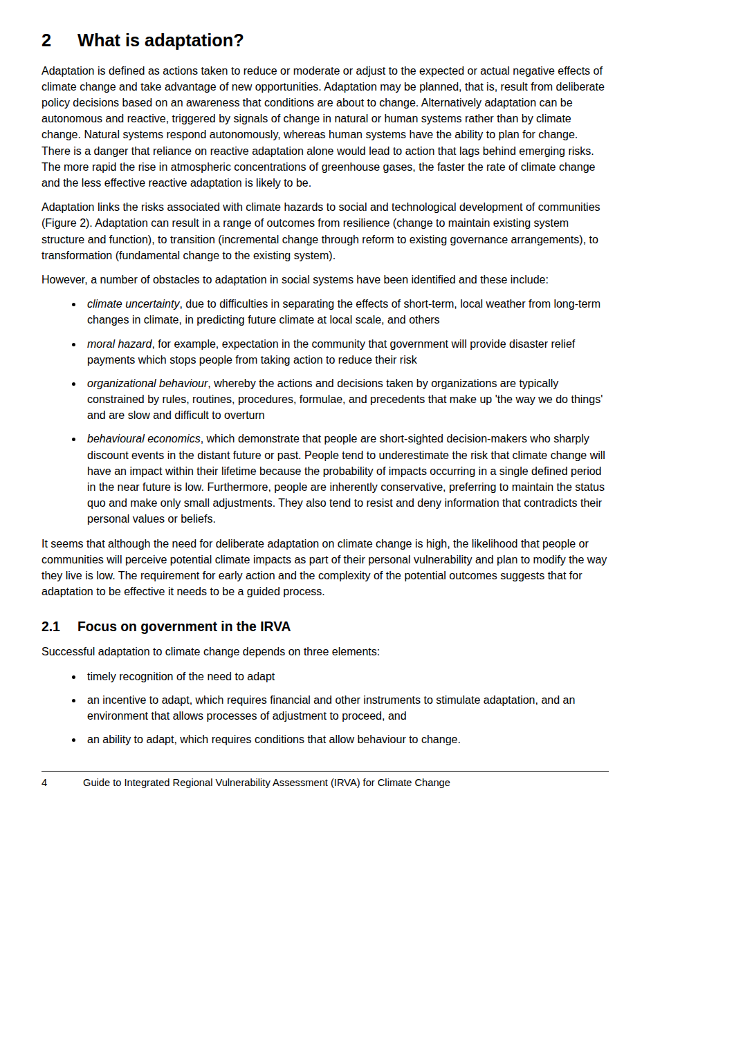2 What is adaptation?
Adaptation is defined as actions taken to reduce or moderate or adjust to the expected or actual negative effects of climate change and take advantage of new opportunities. Adaptation may be planned, that is, result from deliberate policy decisions based on an awareness that conditions are about to change. Alternatively adaptation can be autonomous and reactive, triggered by signals of change in natural or human systems rather than by climate change. Natural systems respond autonomously, whereas human systems have the ability to plan for change. There is a danger that reliance on reactive adaptation alone would lead to action that lags behind emerging risks. The more rapid the rise in atmospheric concentrations of greenhouse gases, the faster the rate of climate change and the less effective reactive adaptation is likely to be.
Adaptation links the risks associated with climate hazards to social and technological development of communities (Figure 2). Adaptation can result in a range of outcomes from resilience (change to maintain existing system structure and function), to transition (incremental change through reform to existing governance arrangements), to transformation (fundamental change to the existing system).
However, a number of obstacles to adaptation in social systems have been identified and these include:
climate uncertainty, due to difficulties in separating the effects of short-term, local weather from long-term changes in climate, in predicting future climate at local scale, and others
moral hazard, for example, expectation in the community that government will provide disaster relief payments which stops people from taking action to reduce their risk
organizational behaviour, whereby the actions and decisions taken by organizations are typically constrained by rules, routines, procedures, formulae, and precedents that make up 'the way we do things' and are slow and difficult to overturn
behavioural economics, which demonstrate that people are short-sighted decision-makers who sharply discount events in the distant future or past. People tend to underestimate the risk that climate change will have an impact within their lifetime because the probability of impacts occurring in a single defined period in the near future is low. Furthermore, people are inherently conservative, preferring to maintain the status quo and make only small adjustments. They also tend to resist and deny information that contradicts their personal values or beliefs.
It seems that although the need for deliberate adaptation on climate change is high, the likelihood that people or communities will perceive potential climate impacts as part of their personal vulnerability and plan to modify the way they live is low. The requirement for early action and the complexity of the potential outcomes suggests that for adaptation to be effective it needs to be a guided process.
2.1 Focus on government in the IRVA
Successful adaptation to climate change depends on three elements:
timely recognition of the need to adapt
an incentive to adapt, which requires financial and other instruments to stimulate adaptation, and an environment that allows processes of adjustment to proceed, and
an ability to adapt, which requires conditions that allow behaviour to change.
4 Guide to Integrated Regional Vulnerability Assessment (IRVA) for Climate Change